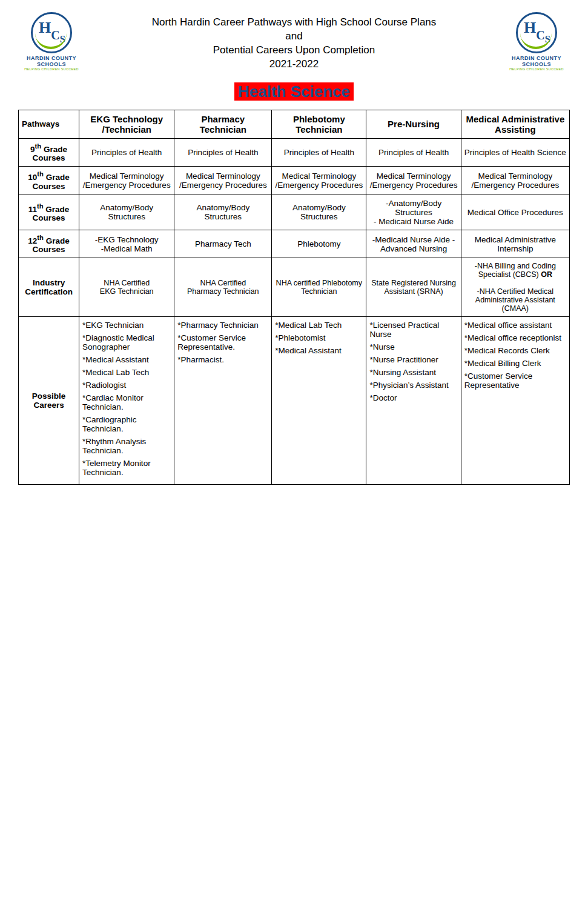H CS
HARDIN COUNTY SCHOOLS
HELPING CHILDREN SUCCEED
North Hardin Career Pathways with High School Course Plans
and
Potential Careers Upon Completion
2021-2022
H CS
HARDIN COUNTY SCHOOLS
HELPING CHILDREN SUCCEED
Health Science
| Pathways | EKG Technology /Technician | Pharmacy Technician | Phlebotomy Technician | Pre-Nursing | Medical Administrative Assisting |
| --- | --- | --- | --- | --- | --- |
| 9 th Grade Courses | Principles of Health | Principles of Health | Principles of Health | Principles of Health | Principles of Health Science |
| 10 th Grade Courses | Medical Terminology /Emergency Procedures | Medical Terminology /Emergency Procedures | Medical Terminology /Emergency Procedures | Medical Terminology /Emergency Procedures | Medical Terminology /Emergency Procedures |
| 11 th Grade Courses | Anatomy/Body Structures | Anatomy/Body Structures | Anatomy/Body Structures | -Anatomy/Body Structures - Medicaid Nurse Aide | Medical Office Procedures |
| 12 th Grade Courses | -EKG Technology -Medical Math | Pharmacy Tech | Phlebotomy | -Medicaid Nurse Aide -Advanced Nursing | Medical Administrative Internship |
| Industry Certification | NHA Certified EKG Technician | NHA Certified Pharmacy Technician | NHA certified Phlebotomy Technician | State Registered Nursing Assistant (SRNA) | -NHA Billing and Coding Specialist (CBCS) OR -NHA Certified Medical Administrative Assistant (CMAA) |
| Possible Careers | *EKG Technician *Diagnostic Medical Sonographer *Medical Assistant *Medical Lab Tech *Radiologist *Cardiac Monitor Technician. *Cardiographic Technician. *Rhythm Analysis Technician. *Telemetry Monitor Technician. | *Pharmacy Technician *Customer Service Representative. *Pharmacist. | *Medical Lab Tech *Phlebotomist *Medical Assistant | *Licensed Practical Nurse *Nurse *Nurse Practitioner *Nursing Assistant *Physician’s Assistant *Doctor | *Medical office assistant *Medical office receptionist *Medical Records Clerk *Medical Billing Clerk *Customer Service Representative |